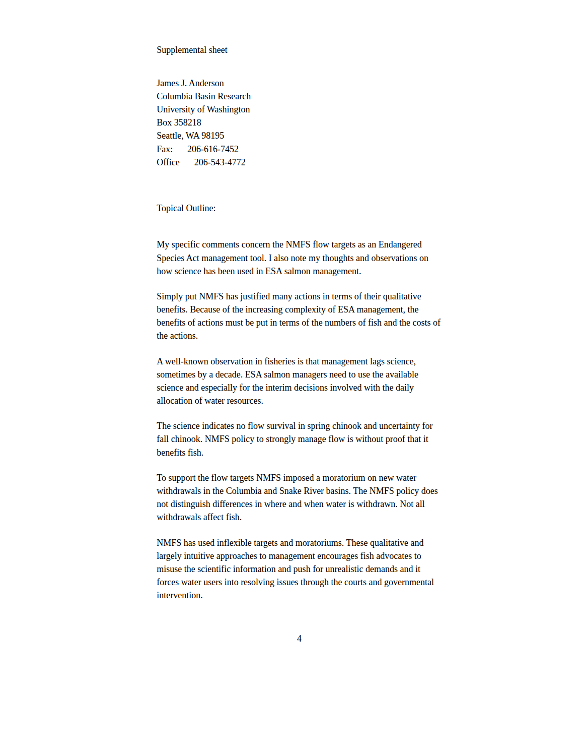Supplemental sheet
James J. Anderson
Columbia Basin Research
University of Washington
Box 358218
Seattle, WA 98195
Fax: 206-616-7452
Office 206-543-4772
Topical Outline:
My specific comments concern the NMFS flow targets as an Endangered Species Act management tool. I also note my thoughts and observations on how science has been used in ESA salmon management.
Simply put NMFS has justified many actions in terms of their qualitative benefits. Because of the increasing complexity of ESA management, the benefits of actions must be put in terms of the numbers of fish and the costs of the actions.
A well-known observation in fisheries is that management lags science, sometimes by a decade. ESA salmon managers need to use the available science and especially for the interim decisions involved with the daily allocation of water resources.
The science indicates no flow survival in spring chinook and uncertainty for fall chinook. NMFS policy to strongly manage flow is without proof that it benefits fish.
To support the flow targets NMFS imposed a moratorium on new water withdrawals in the Columbia and Snake River basins. The NMFS policy does not distinguish differences in where and when water is withdrawn. Not all withdrawals affect fish.
NMFS has used inflexible targets and moratoriums. These qualitative and largely intuitive approaches to management encourages fish advocates to misuse the scientific information and push for unrealistic demands and it forces water users into resolving issues through the courts and governmental intervention.
4